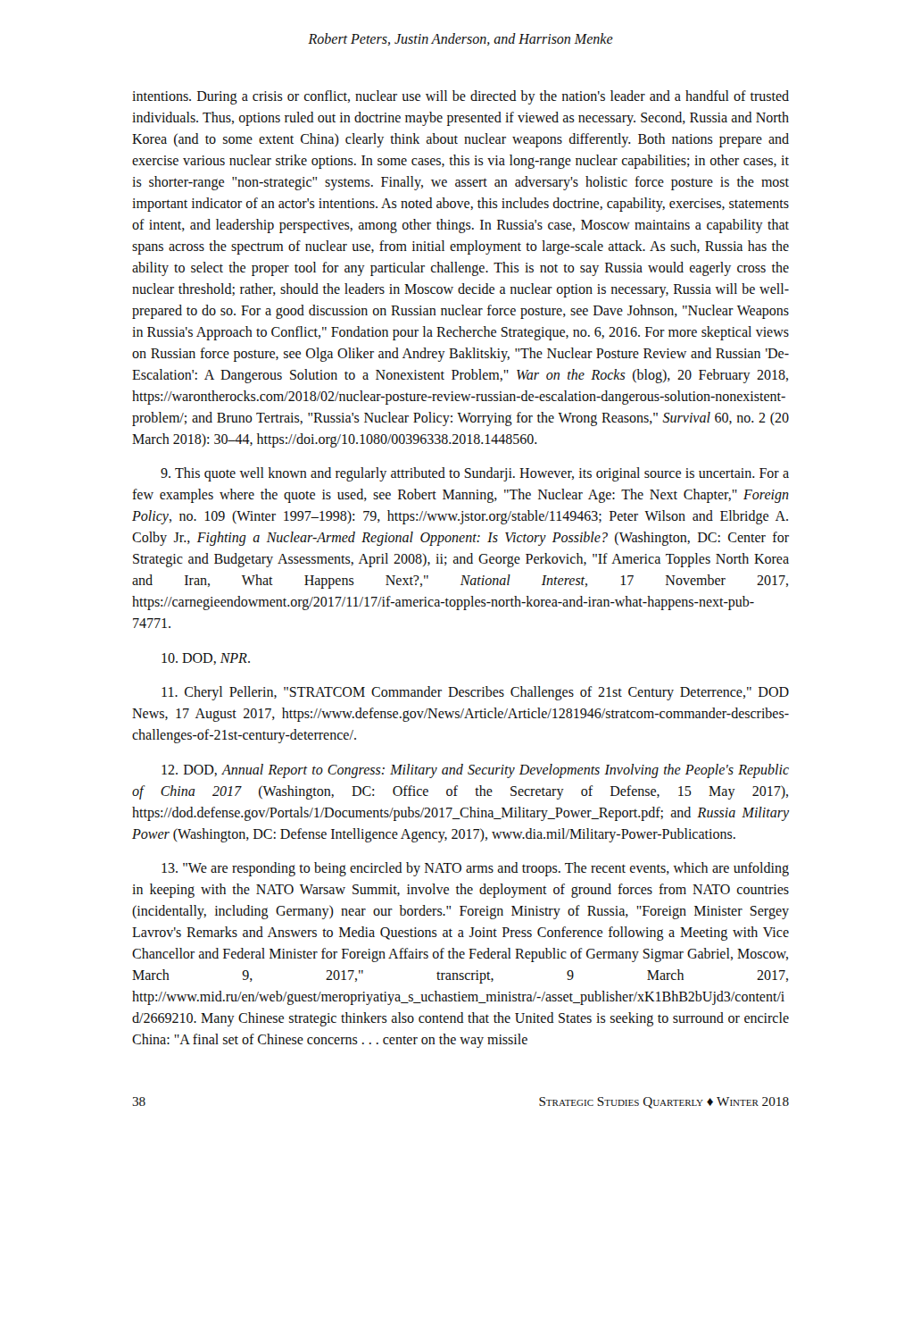Robert Peters, Justin Anderson, and Harrison Menke
intentions. During a crisis or conflict, nuclear use will be directed by the nation's leader and a handful of trusted individuals. Thus, options ruled out in doctrine maybe presented if viewed as necessary. Second, Russia and North Korea (and to some extent China) clearly think about nuclear weapons differently. Both nations prepare and exercise various nuclear strike options. In some cases, this is via long-range nuclear capabilities; in other cases, it is shorter-range "non-strategic" systems. Finally, we assert an adversary's holistic force posture is the most important indicator of an actor's intentions. As noted above, this includes doctrine, capability, exercises, statements of intent, and leadership perspectives, among other things. In Russia's case, Moscow maintains a capability that spans across the spectrum of nuclear use, from initial employment to large-scale attack. As such, Russia has the ability to select the proper tool for any particular challenge. This is not to say Russia would eagerly cross the nuclear threshold; rather, should the leaders in Moscow decide a nuclear option is necessary, Russia will be well-prepared to do so. For a good discussion on Russian nuclear force posture, see Dave Johnson, "Nuclear Weapons in Russia's Approach to Conflict," Fondation pour la Recherche Strategique, no. 6, 2016. For more skeptical views on Russian force posture, see Olga Oliker and Andrey Baklitskiy, "The Nuclear Posture Review and Russian 'De-Escalation': A Dangerous Solution to a Nonexistent Problem," War on the Rocks (blog), 20 February 2018, https://warontherocks.com/2018/02/nuclear-posture-review-russian-de-escalation-dangerous-solution-nonexistent-problem/; and Bruno Tertrais, "Russia's Nuclear Policy: Worrying for the Wrong Reasons," Survival 60, no. 2 (20 March 2018): 30–44, https://doi.org/10.1080/00396338.2018.1448560.
9. This quote well known and regularly attributed to Sundarji. However, its original source is uncertain. For a few examples where the quote is used, see Robert Manning, "The Nuclear Age: The Next Chapter," Foreign Policy, no. 109 (Winter 1997–1998): 79, https://www.jstor.org/stable/1149463; Peter Wilson and Elbridge A. Colby Jr., Fighting a Nuclear-Armed Regional Opponent: Is Victory Possible? (Washington, DC: Center for Strategic and Budgetary Assessments, April 2008), ii; and George Perkovich, "If America Topples North Korea and Iran, What Happens Next?," National Interest, 17 November 2017, https://carnegieendowment.org/2017/11/17/if-america-topples-north-korea-and-iran-what-happens-next-pub-74771.
10. DOD, NPR.
11. Cheryl Pellerin, "STRATCOM Commander Describes Challenges of 21st Century Deterrence," DOD News, 17 August 2017, https://www.defense.gov/News/Article/Article/1281946/stratcom-commander-describes-challenges-of-21st-century-deterrence/.
12. DOD, Annual Report to Congress: Military and Security Developments Involving the People's Republic of China 2017 (Washington, DC: Office of the Secretary of Defense, 15 May 2017), https://dod.defense.gov/Portals/1/Documents/pubs/2017_China_Military_Power_Report.pdf; and Russia Military Power (Washington, DC: Defense Intelligence Agency, 2017), www.dia.mil/Military-Power-Publications.
13. "We are responding to being encircled by NATO arms and troops. The recent events, which are unfolding in keeping with the NATO Warsaw Summit, involve the deployment of ground forces from NATO countries (incidentally, including Germany) near our borders." Foreign Ministry of Russia, "Foreign Minister Sergey Lavrov's Remarks and Answers to Media Questions at a Joint Press Conference following a Meeting with Vice Chancellor and Federal Minister for Foreign Affairs of the Federal Republic of Germany Sigmar Gabriel, Moscow, March 9, 2017," transcript, 9 March 2017, http://www.mid.ru/en/web/guest/meropriyatiya_s_uchastiem_ministra/-/asset_publisher/xK1BhB2bUjd3/content/id/2669210. Many Chinese strategic thinkers also contend that the United States is seeking to surround or encircle China: "A final set of Chinese concerns . . . center on the way missile
38 Strategic Studies Quarterly ♦ Winter 2018